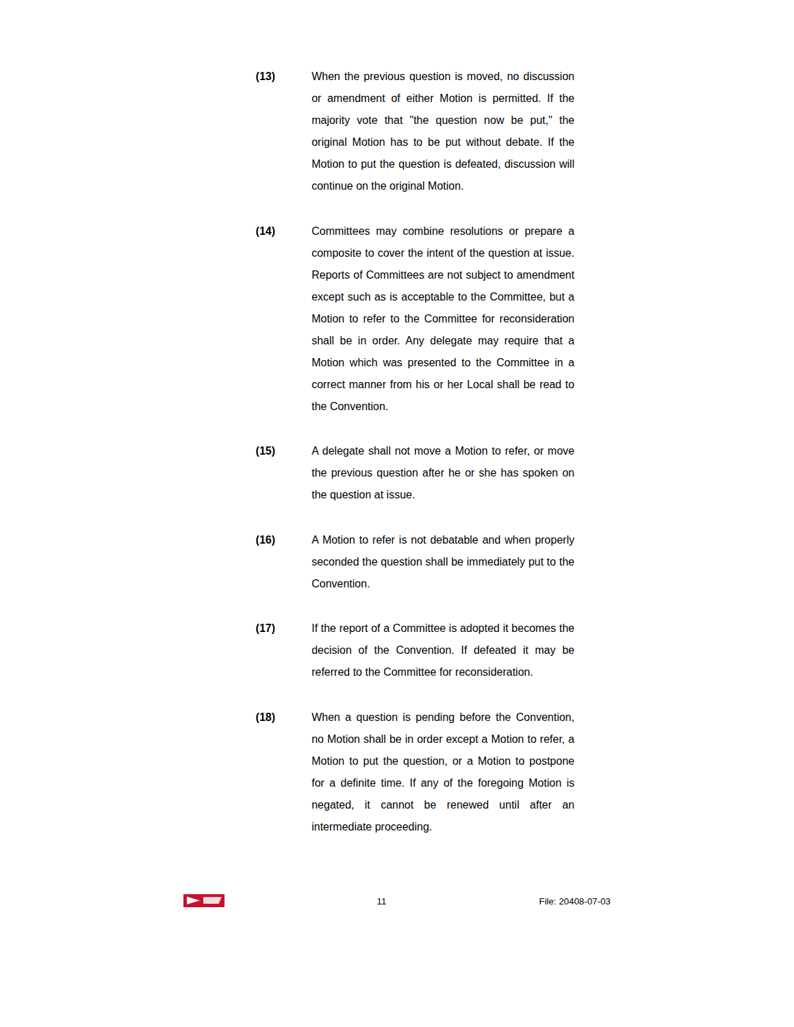(13)
When the previous question is moved, no discussion or amendment of either Motion is permitted. If the majority vote that "the question now be put," the original Motion has to be put without debate. If the Motion to put the question is defeated, discussion will continue on the original Motion.
(14)
Committees may combine resolutions or prepare a composite to cover the intent of the question at issue. Reports of Committees are not subject to amendment except such as is acceptable to the Committee, but a Motion to refer to the Committee for reconsideration shall be in order. Any delegate may require that a Motion which was presented to the Committee in a correct manner from his or her Local shall be read to the Convention.
(15)
A delegate shall not move a Motion to refer, or move the previous question after he or she has spoken on the question at issue.
(16)
A Motion to refer is not debatable and when properly seconded the question shall be immediately put to the Convention.
(17)
If the report of a Committee is adopted it becomes the decision of the Convention. If defeated it may be referred to the Committee for reconsideration.
(18)
When a question is pending before the Convention, no Motion shall be in order except a Motion to refer, a Motion to put the question, or a Motion to postpone for a definite time. If any of the foregoing Motion is negated, it cannot be renewed until after an intermediate proceeding.
11
File: 20408-07-03